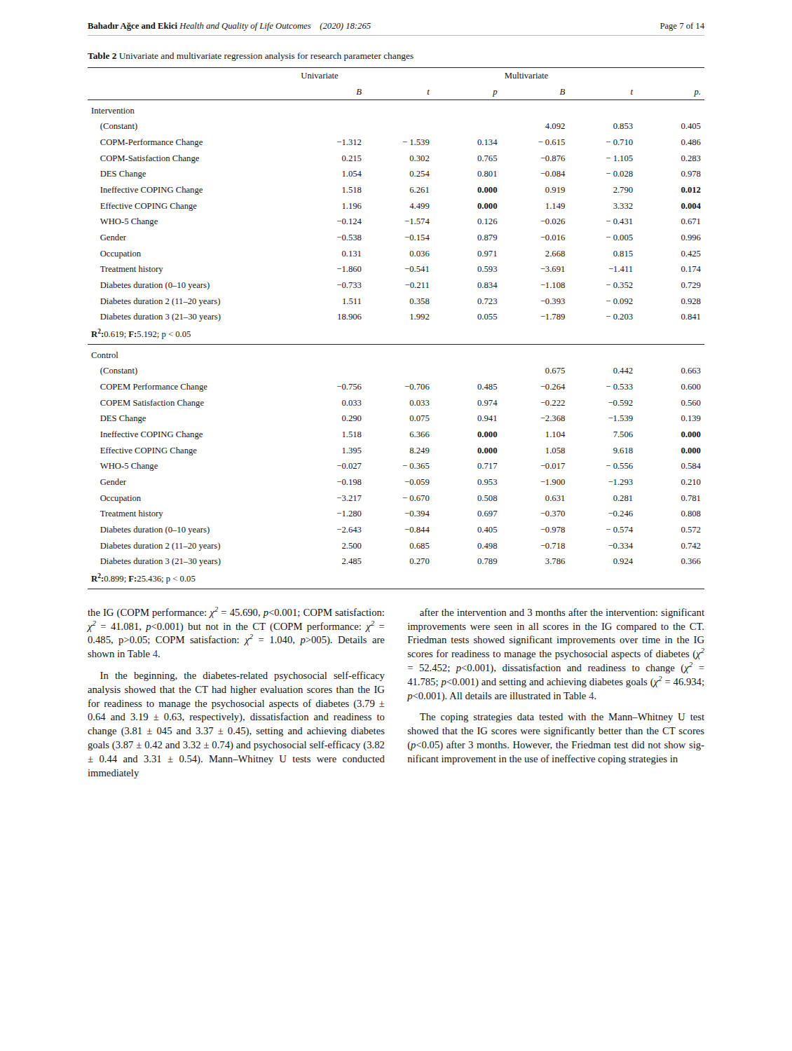Bahadır Ağce and Ekici Health and Quality of Life Outcomes (2020) 18:265
Page 7 of 14
Table 2 Univariate and multivariate regression analysis for research parameter changes
| | Univariate | Multivariate |
| --- | --- | --- |
| | B | t | p | B | t | p. |
| Intervention | | | | | | |
| (Constant) | | | | 4.092 | 0.853 | 0.405 |
| COPM-Performance Change | −1.312 | − 1.539 | 0.134 | − 0.615 | − 0.710 | 0.486 |
| COPM-Satisfaction Change | 0.215 | 0.302 | 0.765 | −0.876 | − 1.105 | 0.283 |
| DES Change | 1.054 | 0.254 | 0.801 | −0.084 | − 0.028 | 0.978 |
| Ineffective COPING Change | 1.518 | 6.261 | 0.000 | 0.919 | 2.790 | 0.012 |
| Effective COPING Change | 1.196 | 4.499 | 0.000 | 1.149 | 3.332 | 0.004 |
| WHO-5 Change | −0.124 | −1.574 | 0.126 | −0.026 | − 0.431 | 0.671 |
| Gender | −0.538 | −0.154 | 0.879 | −0.016 | − 0.005 | 0.996 |
| Occupation | 0.131 | 0.036 | 0.971 | 2.668 | 0.815 | 0.425 |
| Treatment history | −1.860 | −0.541 | 0.593 | −3.691 | −1.411 | 0.174 |
| Diabetes duration (0–10 years) | −0.733 | −0.211 | 0.834 | −1.108 | − 0.352 | 0.729 |
| Diabetes duration 2 (11–20 years) | 1.511 | 0.358 | 0.723 | −0.393 | − 0.092 | 0.928 |
| Diabetes duration 3 (21–30 years) | 18.906 | 1.992 | 0.055 | −1.789 | − 0.203 | 0.841 |
| R 2 : 0.619; F: 5.192; p < 0.05 |
| Control | | | | | | |
| (Constant) | | | | 0.675 | 0.442 | 0.663 |
| COPEM Performance Change | −0.756 | −0.706 | 0.485 | −0.264 | − 0.533 | 0.600 |
| COPEM Satisfaction Change | 0.033 | 0.033 | 0.974 | −0.222 | −0.592 | 0.560 |
| DES Change | 0.290 | 0.075 | 0.941 | −2.368 | −1.539 | 0.139 |
| Ineffective COPING Change | 1.518 | 6.366 | 0.000 | 1.104 | 7.506 | 0.000 |
| Effective COPING Change | 1.395 | 8.249 | 0.000 | 1.058 | 9.618 | 0.000 |
| WHO-5 Change | −0.027 | − 0.365 | 0.717 | −0.017 | − 0.556 | 0.584 |
| Gender | −0.198 | −0.059 | 0.953 | −1.900 | −1.293 | 0.210 |
| Occupation | −3.217 | − 0.670 | 0.508 | 0.631 | 0.281 | 0.781 |
| Treatment history | −1.280 | −0.394 | 0.697 | −0.370 | −0.246 | 0.808 |
| Diabetes duration (0–10 years) | −2.643 | −0.844 | 0.405 | −0.978 | − 0.574 | 0.572 |
| Diabetes duration 2 (11–20 years) | 2.500 | 0.685 | 0.498 | −0.718 | −0.334 | 0.742 |
| Diabetes duration 3 (21–30 years) | 2.485 | 0.270 | 0.789 | 3.786 | 0.924 | 0.366 |
| R 2 : 0.899; F: 25.436; p < 0.05 |
the IG (COPM performance: χ2 = 45.690, p<0.001; COPM satisfaction: χ2 = 41.081, p<0.001) but not in the CT (COPM performance: χ2 = 0.485, p>0.05; COPM satisfaction: χ2 = 1.040, p>005). Details are shown in Table 4.
In the beginning, the diabetes-related psychosocial self-efficacy analysis showed that the CT had higher evaluation scores than the IG for readiness to manage the psychosocial aspects of diabetes (3.79 ± 0.64 and 3.19 ± 0.63, respectively), dissatisfaction and readiness to change (3.81 ± 045 and 3.37 ± 0.45), setting and achieving diabetes goals (3.87 ± 0.42 and 3.32 ± 0.74) and psychosocial self-efficacy (3.82 ± 0.44 and 3.31 ± 0.54). Mann–Whitney U tests were conducted immediately
after the intervention and 3 months after the intervention: significant improvements were seen in all scores in the IG compared to the CT. Friedman tests showed significant improvements over time in the IG scores for readiness to manage the psychosocial aspects of diabetes (χ2 = 52.452; p<0.001), dissatisfaction and readiness to change (χ2 = 41.785; p<0.001) and setting and achieving diabetes goals (χ2 = 46.934; p<0.001). All details are illustrated in Table 4.
The coping strategies data tested with the Mann–Whitney U test showed that the IG scores were significantly better than the CT scores (p<0.05) after 3 months. However, the Friedman test did not show significant improvement in the use of ineffective coping strategies in